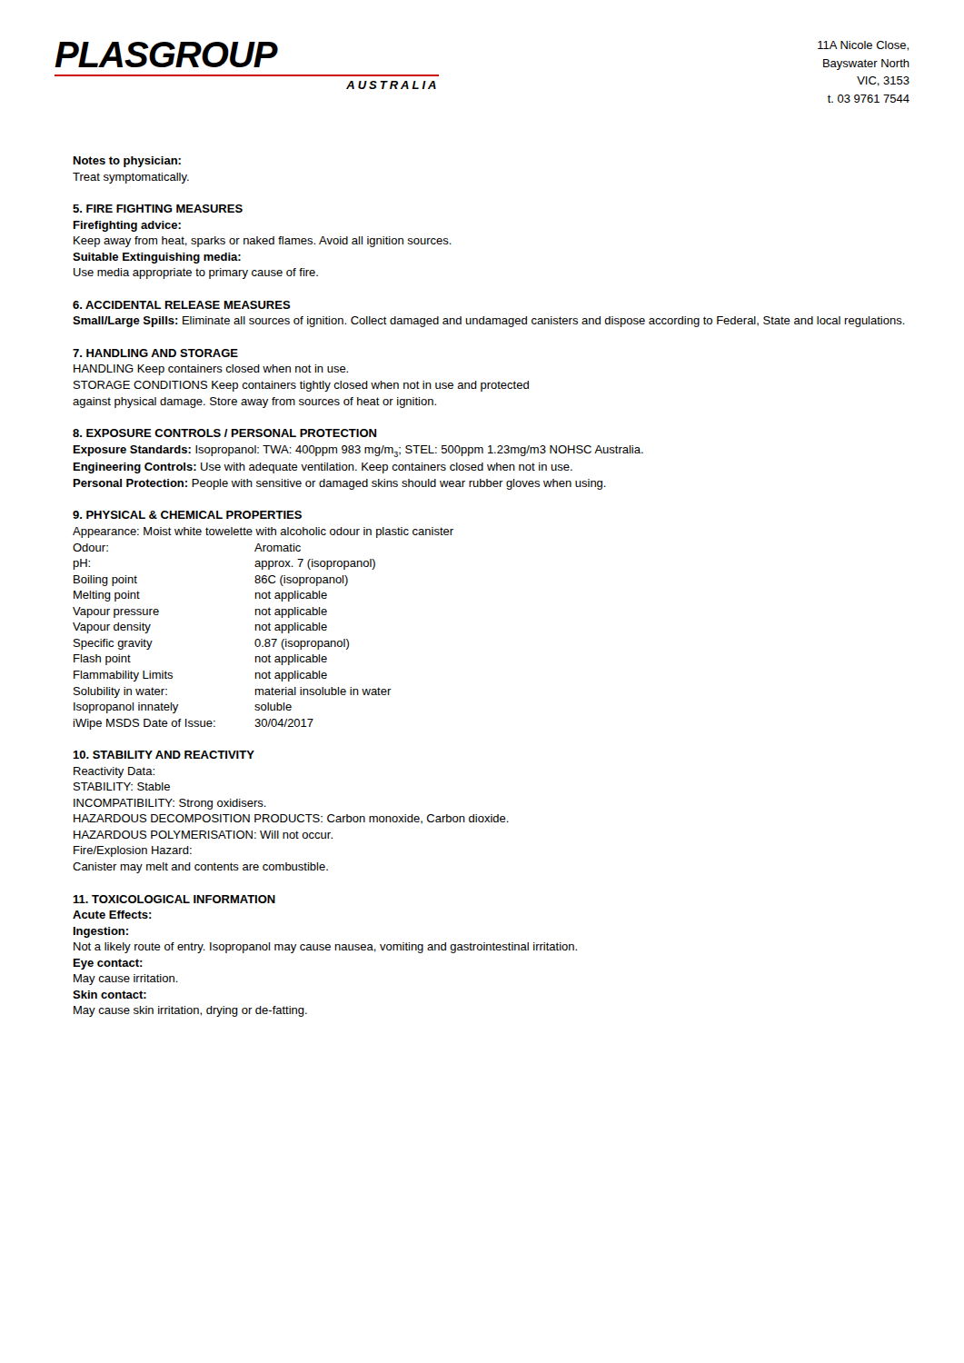PLASGROUP
AUSTRALIA
11A Nicole Close,
Bayswater North
VIC, 3153
t. 03 9761 7544
Notes to physician:
Treat symptomatically.
5. FIRE FIGHTING MEASURES
Firefighting advice:
Keep away from heat, sparks or naked flames. Avoid all ignition sources.
Suitable Extinguishing media:
Use media appropriate to primary cause of fire.
6. ACCIDENTAL RELEASE MEASURES
Small/Large Spills: Eliminate all sources of ignition. Collect damaged and undamaged canisters and dispose according to Federal, State and local regulations.
7. HANDLING AND STORAGE
HANDLING Keep containers closed when not in use.
STORAGE CONDITIONS Keep containers tightly closed when not in use and protected
against physical damage. Store away from sources of heat or ignition.
8. EXPOSURE CONTROLS / PERSONAL PROTECTION
Exposure Standards: Isopropanol: TWA: 400ppm 983 mg/m3; STEL: 500ppm 1.23mg/m3 NOHSC Australia.
Engineering Controls: Use with adequate ventilation. Keep containers closed when not in use.
Personal Protection: People with sensitive or damaged skins should wear rubber gloves when using.
9. PHYSICAL & CHEMICAL PROPERTIES
Appearance: Moist white towelette with alcoholic odour in plastic canister
Odour: Aromatic
pH: approx. 7 (isopropanol)
Boiling point 86C (isopropanol)
Melting point not applicable
Vapour pressure not applicable
Vapour density not applicable
Specific gravity 0.87 (isopropanol)
Flash point not applicable
Flammability Limits not applicable
Solubility in water: material insoluble in water
Isopropanol innately soluble
iWipe MSDS Date of Issue: 30/04/2017
10. STABILITY AND REACTIVITY
Reactivity Data:
STABILITY: Stable
INCOMPATIBILITY: Strong oxidisers.
HAZARDOUS DECOMPOSITION PRODUCTS: Carbon monoxide, Carbon dioxide.
HAZARDOUS POLYMERISATION: Will not occur.
Fire/Explosion Hazard:
Canister may melt and contents are combustible.
11. TOXICOLOGICAL INFORMATION
Acute Effects:
Ingestion:
Not a likely route of entry. Isopropanol may cause nausea, vomiting and gastrointestinal irritation.
Eye contact:
May cause irritation.
Skin contact:
May cause skin irritation, drying or de-fatting.